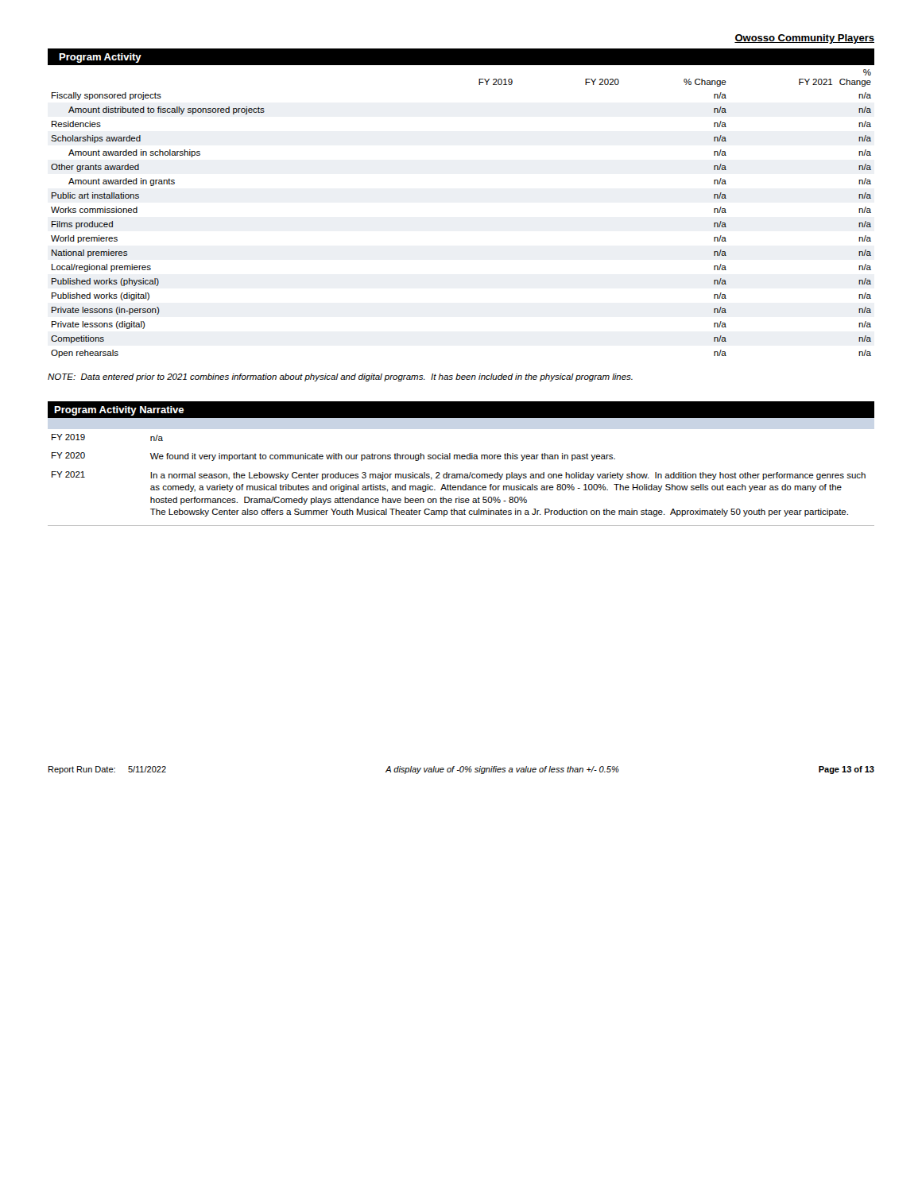Owosso Community Players
Program Activity
| | FY 2019 | FY 2020 | % Change | FY 2021 | % Change |
| --- | --- | --- | --- | --- | --- |
| Fiscally sponsored projects | | | n/a | | n/a |
| Amount distributed to fiscally sponsored projects | | | n/a | | n/a |
| Residencies | | | n/a | | n/a |
| Scholarships awarded | | | n/a | | n/a |
| Amount awarded in scholarships | | | n/a | | n/a |
| Other grants awarded | | | n/a | | n/a |
| Amount awarded in grants | | | n/a | | n/a |
| Public art installations | | | n/a | | n/a |
| Works commissioned | | | n/a | | n/a |
| Films produced | | | n/a | | n/a |
| World premieres | | | n/a | | n/a |
| National premieres | | | n/a | | n/a |
| Local/regional premieres | | | n/a | | n/a |
| Published works (physical) | | | n/a | | n/a |
| Published works (digital) | | | n/a | | n/a |
| Private lessons (in-person) | | | n/a | | n/a |
| Private lessons (digital) | | | n/a | | n/a |
| Competitions | | | n/a | | n/a |
| Open rehearsals | | | n/a | | n/a |
NOTE: Data entered prior to 2021 combines information about physical and digital programs. It has been included in the physical program lines.
Program Activity Narrative
| FY 2019 | n/a |
| FY 2020 | We found it very important to communicate with our patrons through social media more this year than in past years. |
| FY 2021 | In a normal season, the Lebowsky Center produces 3 major musicals, 2 drama/comedy plays and one holiday variety show. In addition they host other performance genres such as comedy, a variety of musical tributes and original artists, and magic. Attendance for musicals are 80% - 100%. The Holiday Show sells out each year as do many of the hosted performances. Drama/Comedy plays attendance have been on the rise at 50% - 80% The Lebowsky Center also offers a Summer Youth Musical Theater Camp that culminates in a Jr. Production on the main stage. Approximately 50 youth per year participate. |
Report Run Date: 5/11/2022
A display value of -0% signifies a value of less than +/- 0.5%
Page 13 of 13